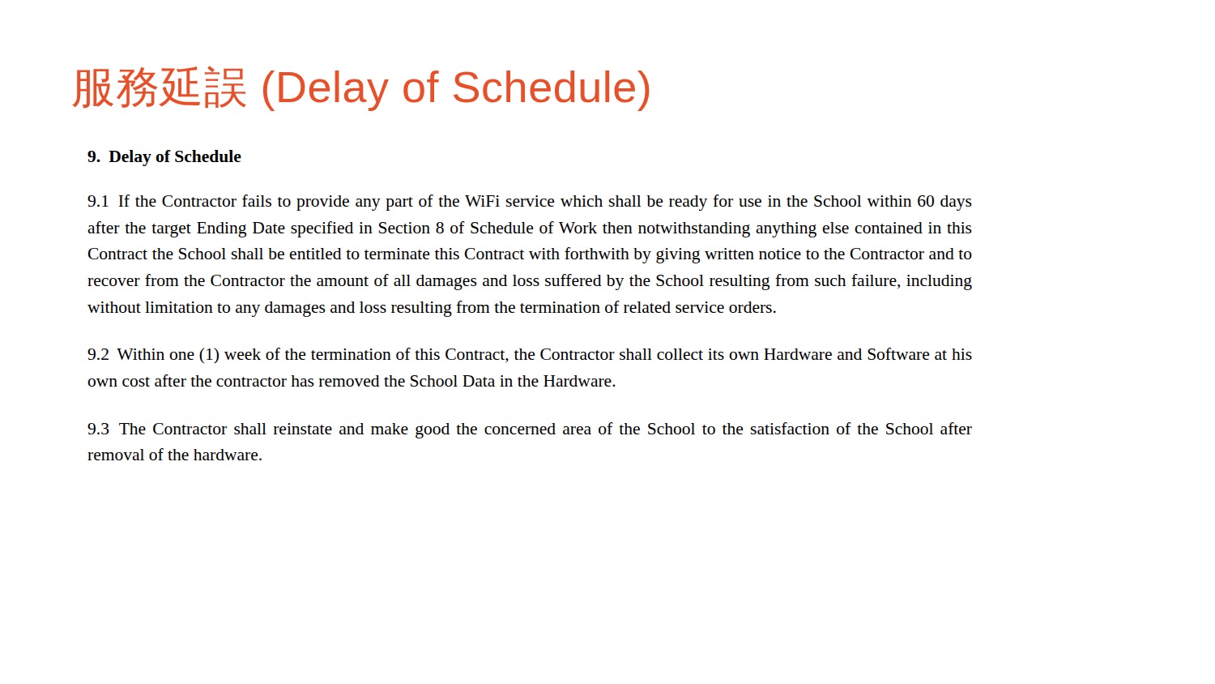服務延誤 (Delay of Schedule)
9. Delay of Schedule
9.1 If the Contractor fails to provide any part of the WiFi service which shall be ready for use in the School within 60 days after the target Ending Date specified in Section 8 of Schedule of Work then notwithstanding anything else contained in this Contract the School shall be entitled to terminate this Contract with forthwith by giving written notice to the Contractor and to recover from the Contractor the amount of all damages and loss suffered by the School resulting from such failure, including without limitation to any damages and loss resulting from the termination of related service orders.
9.2 Within one (1) week of the termination of this Contract, the Contractor shall collect its own Hardware and Software at his own cost after the contractor has removed the School Data in the Hardware.
9.3 The Contractor shall reinstate and make good the concerned area of the School to the satisfaction of the School after removal of the hardware.